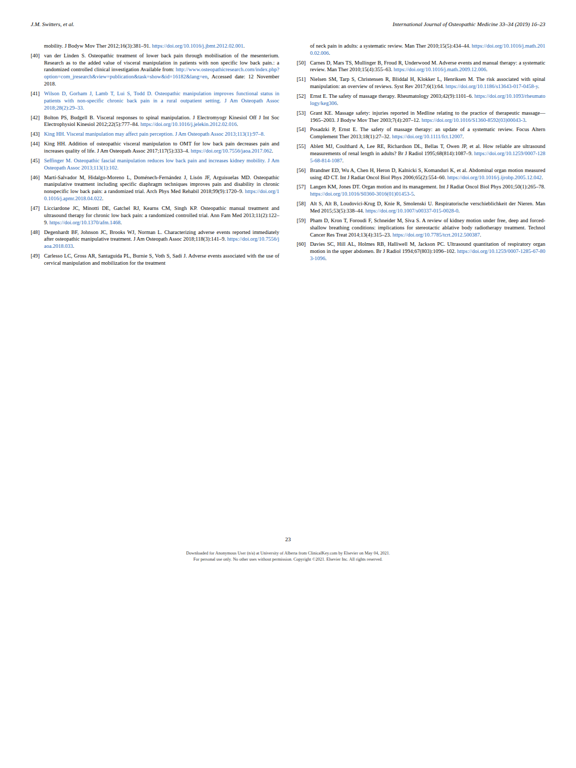J.M. Switters, et al.
International Journal of Osteopathic Medicine 33–34 (2019) 16–23
mobility. J Bodyw Mov Ther 2012;16(3):381–91. https://doi.org/10.1016/j.jbmt.2012.02.001.
[40] van der Linden S. Osteopathic treatment of lower back pain through mobilisation of the mesenterium. Research as to the added value of visceral manipulation in patients with non specific low back pain.: a randomized controlled clinical investigation Available from: http://www.osteopathicresearch.com/index.php?option=com_jresearch&view=publication&task=show&id=16182&lang=en, Accessed date: 12 November 2018.
[41] Wilson D, Gorham J, Lamb T, Lui S, Todd D. Osteopathic manipulation improves functional status in patients with non-specific chronic back pain in a rural outpatient setting. J Am Osteopath Assoc 2018;28(2):29–33.
[42] Bolton PS, Budgell B. Visceral responses to spinal manipulation. J Electromyogr Kinesiol Off J Int Soc Electrophysiol Kinesiol 2012;22(5):777–84. https://doi.org/10.1016/j.jelekin.2012.02.016.
[43] King HH. Visceral manipulation may affect pain perception. J Am Osteopath Assoc 2013;113(1):97–8.
[44] King HH. Addition of osteopathic visceral manipulation to OMT for low back pain decreases pain and increases quality of life. J Am Osteopath Assoc 2017;117(5):333–4. https://doi.org/10.7556/jaoa.2017.062.
[45] Seffinger M. Osteopathic fascial manipulation reduces low back pain and increases kidney mobility. J Am Osteopath Assoc 2013;113(1):102.
[46] Martí-Salvador M, Hidalgo-Moreno L, Doménech-Fernández J, Lisón JF, Arguisuelas MD. Osteopathic manipulative treatment including specific diaphragm techniques improves pain and disability in chronic nonspecific low back pain: a randomized trial. Arch Phys Med Rehabil 2018;99(9):1720–9. https://doi.org/10.1016/j.apmr.2018.04.022.
[47] Licciardone JC, Minotti DE, Gatchel RJ, Kearns CM, Singh KP. Osteopathic manual treatment and ultrasound therapy for chronic low back pain: a randomized controlled trial. Ann Fam Med 2013;11(2):122–9. https://doi.org/10.1370/afm.1468.
[48] Degenhardt BF, Johnson JC, Brooks WJ, Norman L. Characterizing adverse events reported immediately after osteopathic manipulative treatment. J Am Osteopath Assoc 2018;118(3):141–9. https://doi.org/10.7556/jaoa.2018.033.
[49] Carlesso LC, Gross AR, Santaguida PL, Burnie S, Voth S, Sadi J. Adverse events associated with the use of cervical manipulation and mobilization for the treatment
of neck pain in adults: a systematic review. Man Ther 2010;15(5):434–44. https://doi.org/10.1016/j.math.2010.02.006.
[50] Carnes D, Mars TS, Mullinger B, Froud R, Underwood M. Adverse events and manual therapy: a systematic review. Man Ther 2010;15(4):355–63. https://doi.org/10.1016/j.math.2009.12.006.
[51] Nielsen SM, Tarp S, Christensen R, Bliddal H, Klokker L, Henriksen M. The risk associated with spinal manipulation: an overview of reviews. Syst Rev 2017;6(1):64. https://doi.org/10.1186/s13643-017-0458-y.
[52] Ernst E. The safety of massage therapy. Rheumatology 2003;42(9):1101–6. https://doi.org/10.1093/rheumatology/keg306.
[53] Grant KE. Massage safety: injuries reported in Medline relating to the practice of therapeutic massage—1965–2003. J Bodyw Mov Ther 2003;7(4):207–12. https://doi.org/10.1016/S1360-8592(03)00043-3.
[54] Posadzki P, Ernst E. The safety of massage therapy: an update of a systematic review. Focus Altern Complement Ther 2013;18(1):27–32. https://doi.org/10.1111/fct.12007.
[55] Ablett MJ, Coulthard A, Lee RE, Richardson DL, Bellas T, Owen JP, et al. How reliable are ultrasound measurements of renal length in adults? Br J Radiol 1995;68(814):1087–9. https://doi.org/10.1259/0007-1285-68-814-1087.
[56] Brandner ED, Wu A, Chen H, Heron D, Kalnicki S, Komanduri K, et al. Abdominal organ motion measured using 4D CT. Int J Radiat Oncol Biol Phys 2006;65(2):554–60. https://doi.org/10.1016/j.ijrobp.2005.12.042.
[57] Langen KM, Jones DT. Organ motion and its management. Int J Radiat Oncol Biol Phys 2001;50(1):265–78. https://doi.org/10.1016/S0360-3016(01)01453-5.
[58] Alt S, Alt B, Loudovici-Krug D, Knie R, Smolenski U. Respiratorische verschieblichkeit der Nieren. Man Med 2015;53(5):338–44. https://doi.org/10.1007/s00337-015-0028-0.
[59] Pham D, Kron T, Foroudi F, Schneider M, Siva S. A review of kidney motion under free, deep and forced-shallow breathing conditions: implications for stereotactic ablative body radiotherapy treatment. Technol Cancer Res Treat 2014;13(4):315–23. https://doi.org/10.7785/tcrt.2012.500387.
[60] Davies SC, Hill AL, Holmes RB, Halliwell M, Jackson PC. Ultrasound quantitation of respiratory organ motion in the upper abdomen. Br J Radiol 1994;67(803):1096–102. https://doi.org/10.1259/0007-1285-67-803-1096.
23
Downloaded for Anonymous User (n/a) at University of Alberta from ClinicalKey.com by Elsevier on May 04, 2021.
For personal use only. No other uses without permission. Copyright ©2021. Elsevier Inc. All rights reserved.